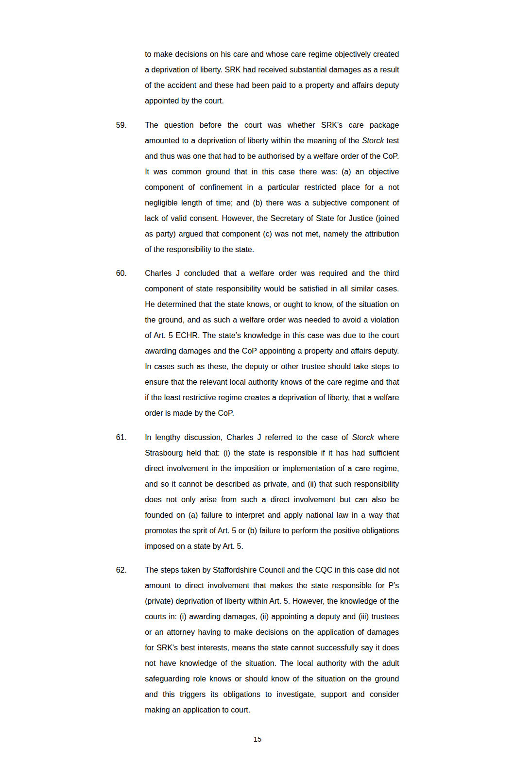to make decisions on his care and whose care regime objectively created a deprivation of liberty. SRK had received substantial damages as a result of the accident and these had been paid to a property and affairs deputy appointed by the court.
The question before the court was whether SRK’s care package amounted to a deprivation of liberty within the meaning of the Storck test and thus was one that had to be authorised by a welfare order of the CoP. It was common ground that in this case there was: (a) an objective component of confinement in a particular restricted place for a not negligible length of time; and (b) there was a subjective component of lack of valid consent. However, the Secretary of State for Justice (joined as party) argued that component (c) was not met, namely the attribution of the responsibility to the state.
Charles J concluded that a welfare order was required and the third component of state responsibility would be satisfied in all similar cases. He determined that the state knows, or ought to know, of the situation on the ground, and as such a welfare order was needed to avoid a violation of Art. 5 ECHR. The state’s knowledge in this case was due to the court awarding damages and the CoP appointing a property and affairs deputy. In cases such as these, the deputy or other trustee should take steps to ensure that the relevant local authority knows of the care regime and that if the least restrictive regime creates a deprivation of liberty, that a welfare order is made by the CoP.
In lengthy discussion, Charles J referred to the case of Storck where Strasbourg held that: (i) the state is responsible if it has had sufficient direct involvement in the imposition or implementation of a care regime, and so it cannot be described as private, and (ii) that such responsibility does not only arise from such a direct involvement but can also be founded on (a) failure to interpret and apply national law in a way that promotes the sprit of Art. 5 or (b) failure to perform the positive obligations imposed on a state by Art. 5.
The steps taken by Staffordshire Council and the CQC in this case did not amount to direct involvement that makes the state responsible for P’s (private) deprivation of liberty within Art. 5. However, the knowledge of the courts in: (i) awarding damages, (ii) appointing a deputy and (iii) trustees or an attorney having to make decisions on the application of damages for SRK's best interests, means the state cannot successfully say it does not have knowledge of the situation. The local authority with the adult safeguarding role knows or should know of the situation on the ground and this triggers its obligations to investigate, support and consider making an application to court.
15